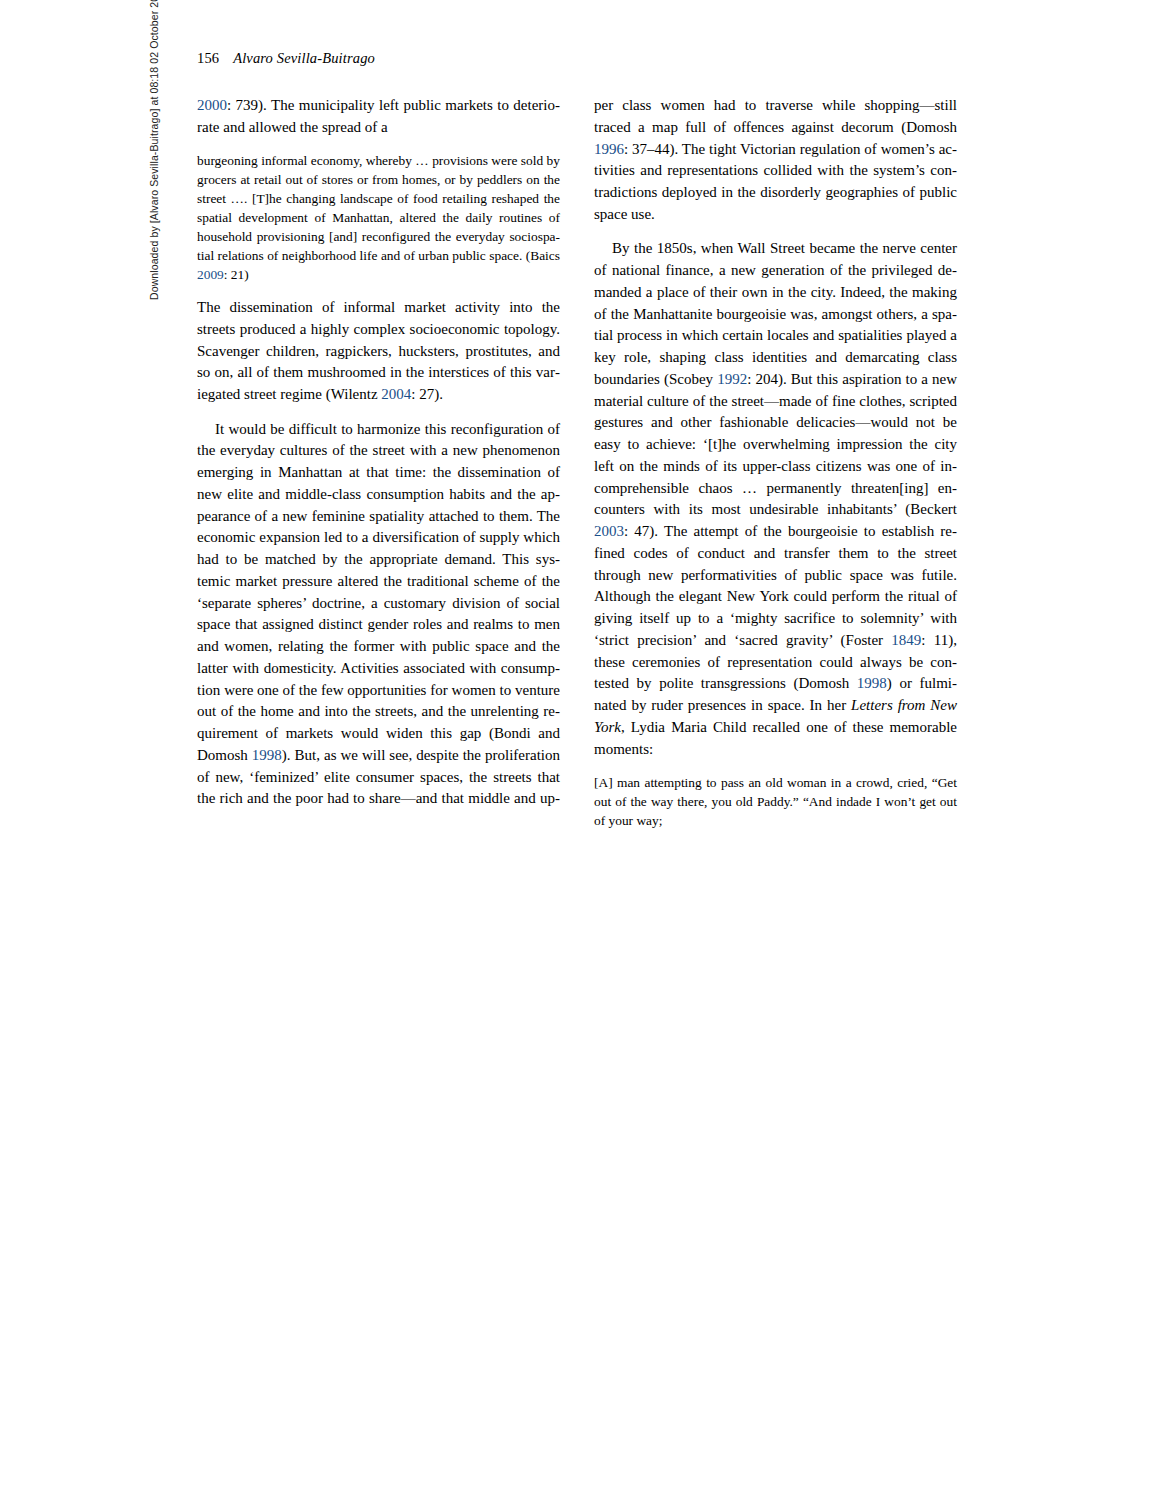Downloaded by [Alvaro Sevilla-Buitrago] at 08:18 02 October 2014
156 Alvaro Sevilla-Buitrago
2000: 739). The municipality left public markets to deteriorate and allowed the spread of a
burgeoning informal economy, whereby … provisions were sold by grocers at retail out of stores or from homes, or by peddlers on the street …. [T]he changing landscape of food retailing reshaped the spatial development of Manhattan, altered the daily routines of household provisioning [and] reconfigured the everyday sociospatial relations of neighborhood life and of urban public space. (Baics 2009: 21)
The dissemination of informal market activity into the streets produced a highly complex socioeconomic topology. Scavenger children, ragpickers, hucksters, prostitutes, and so on, all of them mushroomed in the interstices of this variegated street regime (Wilentz 2004: 27).
It would be difficult to harmonize this reconfiguration of the everyday cultures of the street with a new phenomenon emerging in Manhattan at that time: the dissemination of new elite and middle-class consumption habits and the appearance of a new feminine spatiality attached to them. The economic expansion led to a diversification of supply which had to be matched by the appropriate demand. This systemic market pressure altered the traditional scheme of the ‘separate spheres’ doctrine, a customary division of social space that assigned distinct gender roles and realms to men and women, relating the former with public space and the latter with domesticity. Activities associated with consumption were one of the few opportunities for women to venture out of the home and into the streets, and the unrelenting requirement of markets would widen this gap (Bondi and Domosh 1998). But, as we will see, despite the proliferation of new, ‘feminized’ elite consumer spaces, the streets that the rich and the poor had to share—and that middle and upper class women had to traverse while shopping—still traced a map full of offences against decorum (Domosh 1996: 37–44). The tight Victorian regulation of women’s activities and representations collided with the system’s contradictions deployed in the disorderly geographies of public space use.
By the 1850s, when Wall Street became the nerve center of national finance, a new generation of the privileged demanded a place of their own in the city. Indeed, the making of the Manhattanite bourgeoisie was, amongst others, a spatial process in which certain locales and spatialities played a key role, shaping class identities and demarcating class boundaries (Scobey 1992: 204). But this aspiration to a new material culture of the street—made of fine clothes, scripted gestures and other fashionable delicacies—would not be easy to achieve: ‘[t]he overwhelming impression the city left on the minds of its upper-class citizens was one of incomprehensible chaos … permanently threaten[ing] encounters with its most undesirable inhabitants’ (Beckert 2003: 47). The attempt of the bourgeoisie to establish refined codes of conduct and transfer them to the street through new performativities of public space was futile. Although the elegant New York could perform the ritual of giving itself up to a ‘mighty sacrifice to solemnity’ with ‘strict precision’ and ‘sacred gravity’ (Foster 1849: 11), these ceremonies of representation could always be contested by polite transgressions (Domosh 1998) or fulminated by ruder presences in space. In her Letters from New York, Lydia Maria Child recalled one of these memorable moments:
[A] man attempting to pass an old woman in a crowd, cried, “Get out of the way there, you old Paddy.” “And indade I won’t get out of your way;